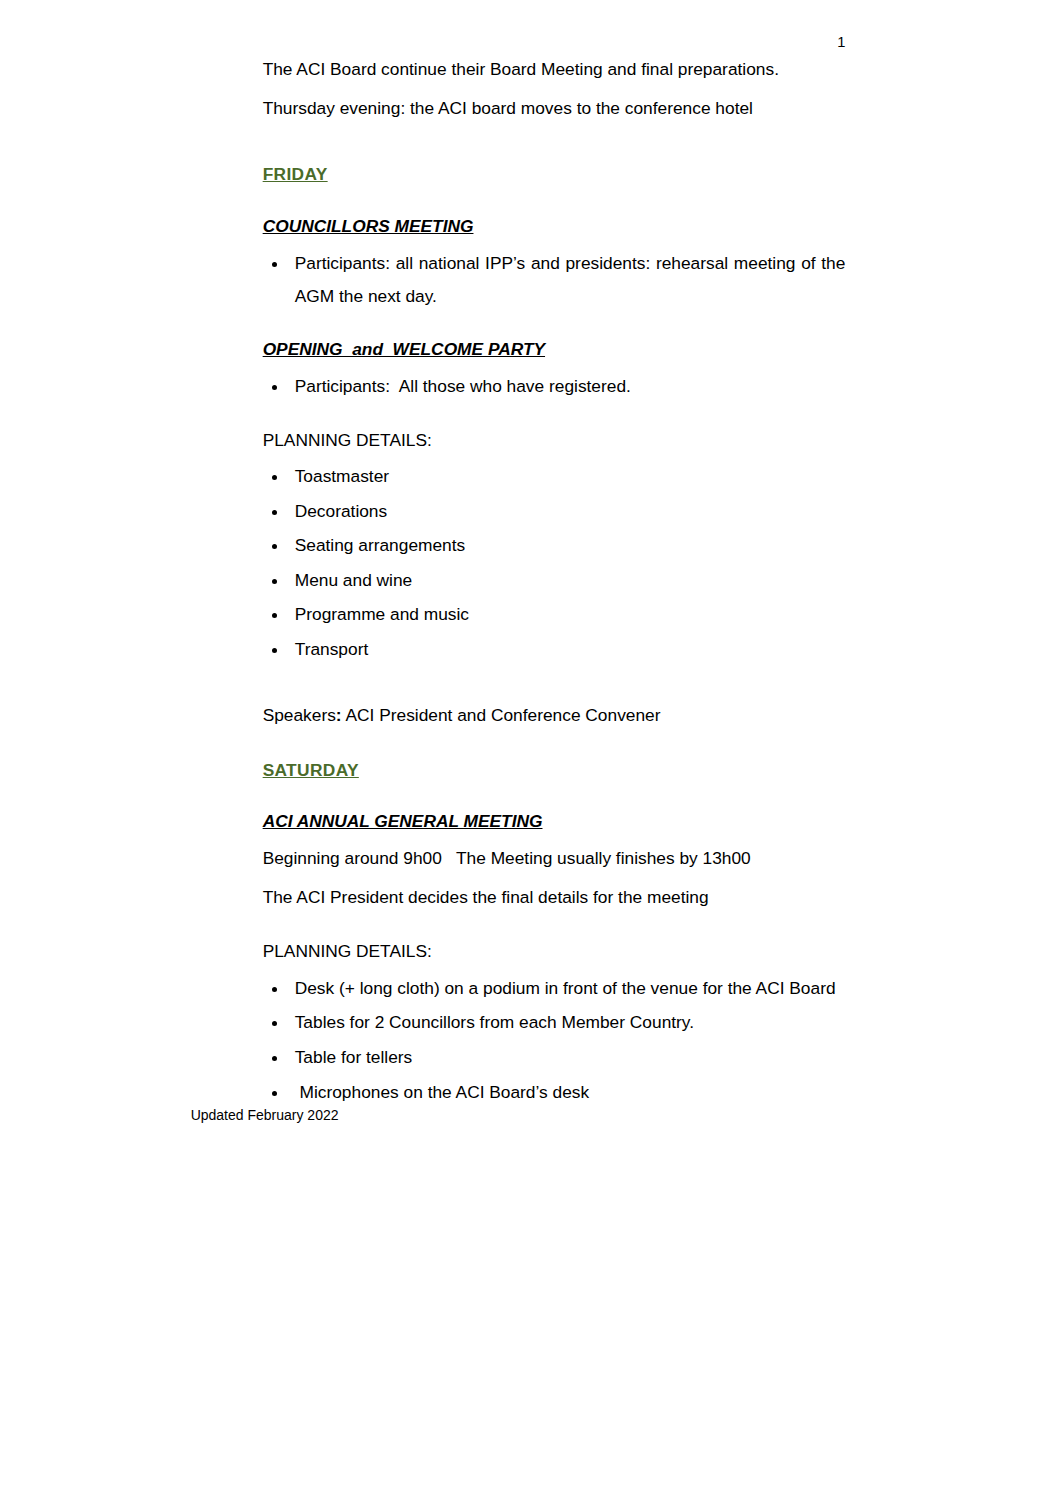1
The ACI Board continue their Board Meeting and final preparations.
Thursday evening: the ACI board moves to the conference hotel
FRIDAY
COUNCILLORS MEETING
Participants: all national IPP’s and presidents: rehearsal meeting of the AGM the next day.
OPENING and WELCOME PARTY
Participants: All those who have registered.
PLANNING DETAILS:
Toastmaster
Decorations
Seating arrangements
Menu and wine
Programme and music
Transport
Speakers: ACI President and Conference Convener
SATURDAY
ACI ANNUAL GENERAL MEETING
Beginning around 9h00 The Meeting usually finishes by 13h00
The ACI President decides the final details for the meeting
PLANNING DETAILS:
Desk (+ long cloth) on a podium in front of the venue for the ACI Board
Tables for 2 Councillors from each Member Country.
Table for tellers
Microphones on the ACI Board’s desk
Updated February 2022